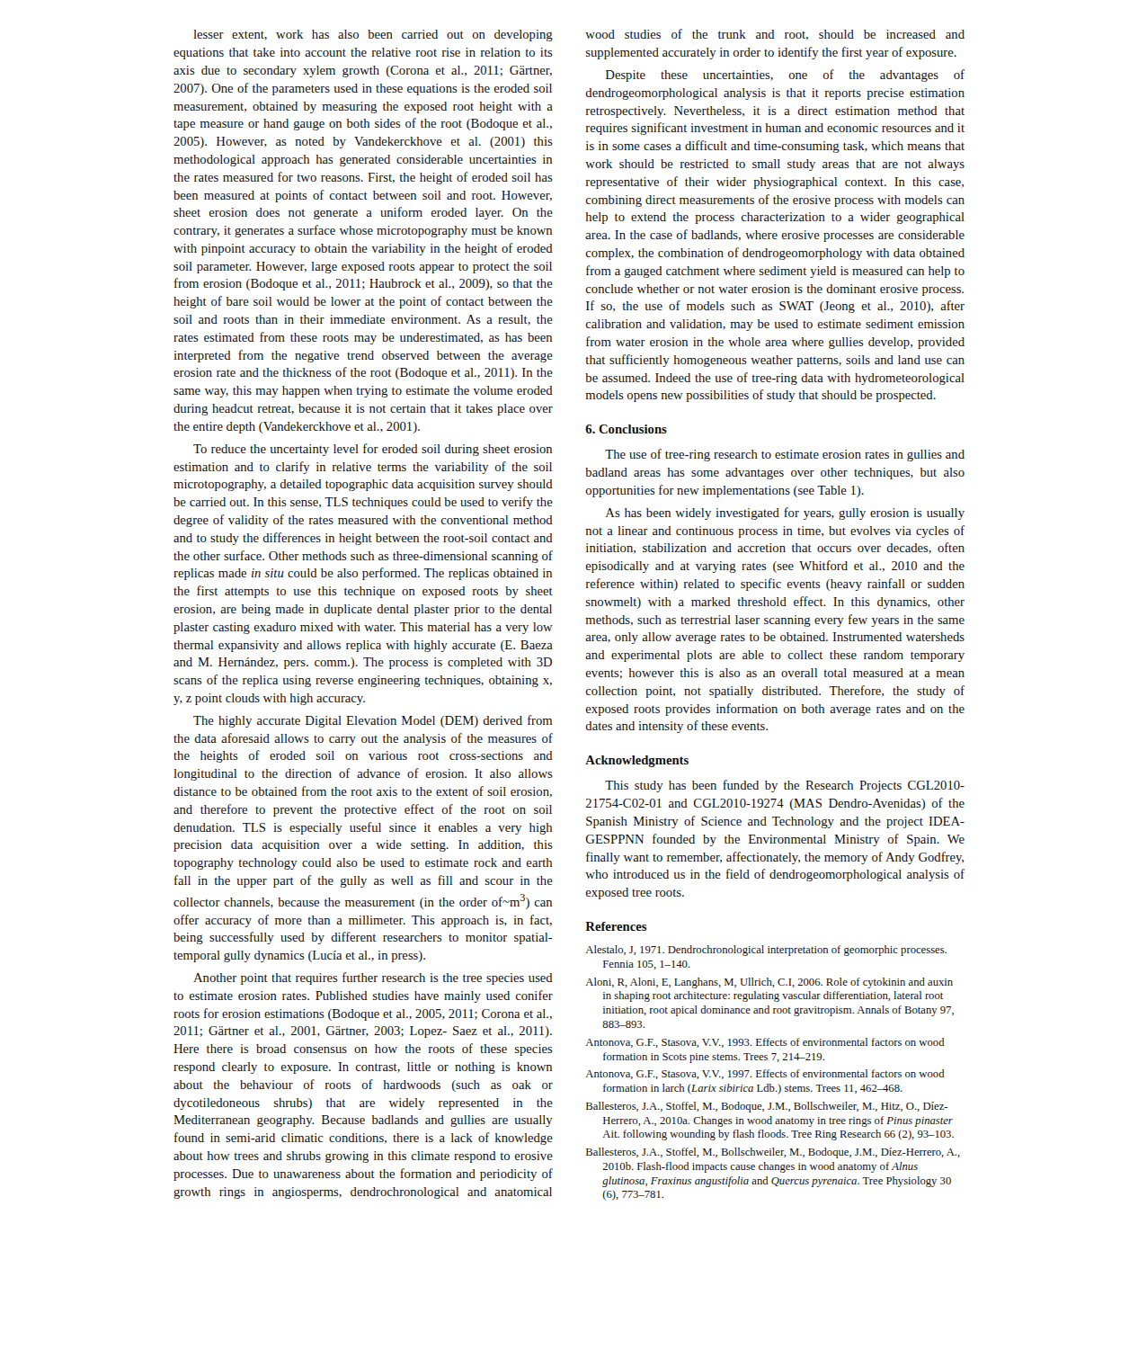lesser extent, work has also been carried out on developing equations that take into account the relative root rise in relation to its axis due to secondary xylem growth (Corona et al., 2011; Gärtner, 2007). One of the parameters used in these equations is the eroded soil measurement, obtained by measuring the exposed root height with a tape measure or hand gauge on both sides of the root (Bodoque et al., 2005). However, as noted by Vandekerckhove et al. (2001) this methodological approach has generated considerable uncertainties in the rates measured for two reasons. First, the height of eroded soil has been measured at points of contact between soil and root. However, sheet erosion does not generate a uniform eroded layer. On the contrary, it generates a surface whose microtopography must be known with pinpoint accuracy to obtain the variability in the height of eroded soil parameter. However, large exposed roots appear to protect the soil from erosion (Bodoque et al., 2011; Haubrock et al., 2009), so that the height of bare soil would be lower at the point of contact between the soil and roots than in their immediate environment. As a result, the rates estimated from these roots may be underestimated, as has been interpreted from the negative trend observed between the average erosion rate and the thickness of the root (Bodoque et al., 2011). In the same way, this may happen when trying to estimate the volume eroded during headcut retreat, because it is not certain that it takes place over the entire depth (Vandekerckhove et al., 2001).
To reduce the uncertainty level for eroded soil during sheet erosion estimation and to clarify in relative terms the variability of the soil microtopography, a detailed topographic data acquisition survey should be carried out. In this sense, TLS techniques could be used to verify the degree of validity of the rates measured with the conventional method and to study the differences in height between the root-soil contact and the other surface. Other methods such as three-dimensional scanning of replicas made in situ could be also performed. The replicas obtained in the first attempts to use this technique on exposed roots by sheet erosion, are being made in duplicate dental plaster prior to the dental plaster casting exaduro mixed with water. This material has a very low thermal expansivity and allows replica with highly accurate (E. Baeza and M. Hernández, pers. comm.). The process is completed with 3D scans of the replica using reverse engineering techniques, obtaining x, y, z point clouds with high accuracy.
The highly accurate Digital Elevation Model (DEM) derived from the data aforesaid allows to carry out the analysis of the measures of the heights of eroded soil on various root cross-sections and longitudinal to the direction of advance of erosion. It also allows distance to be obtained from the root axis to the extent of soil erosion, and therefore to prevent the protective effect of the root on soil denudation. TLS is especially useful since it enables a very high precision data acquisition over a wide setting. In addition, this topography technology could also be used to estimate rock and earth fall in the upper part of the gully as well as fill and scour in the collector channels, because the measurement (in the order of~m3) can offer accuracy of more than a millimeter. This approach is, in fact, being successfully used by different researchers to monitor spatial-temporal gully dynamics (Lucía et al., in press).
Another point that requires further research is the tree species used to estimate erosion rates. Published studies have mainly used conifer roots for erosion estimations (Bodoque et al., 2005, 2011; Corona et al., 2011; Gärtner et al., 2001, Gärtner, 2003; Lopez- Saez et al., 2011). Here there is broad consensus on how the roots of these species respond clearly to exposure. In contrast, little or nothing is known about the behaviour of roots of hardwoods (such as oak or dycotiledoneous shrubs) that are widely represented in the Mediterranean geography. Because badlands and gullies are usually found in semi-arid climatic conditions, there is a lack of knowledge about how trees and shrubs growing in this climate respond to erosive processes. Due to unawareness about the formation and periodicity of growth rings in angiosperms, dendrochronological and anatomical wood studies of the trunk and root, should be increased and supplemented accurately in order to identify the first year of exposure.
Despite these uncertainties, one of the advantages of dendrogeomorphological analysis is that it reports precise estimation retrospectively. Nevertheless, it is a direct estimation method that requires significant investment in human and economic resources and it is in some cases a difficult and time-consuming task, which means that work should be restricted to small study areas that are not always representative of their wider physiographical context. In this case, combining direct measurements of the erosive process with models can help to extend the process characterization to a wider geographical area. In the case of badlands, where erosive processes are considerable complex, the combination of dendrogeomorphology with data obtained from a gauged catchment where sediment yield is measured can help to conclude whether or not water erosion is the dominant erosive process. If so, the use of models such as SWAT (Jeong et al., 2010), after calibration and validation, may be used to estimate sediment emission from water erosion in the whole area where gullies develop, provided that sufficiently homogeneous weather patterns, soils and land use can be assumed. Indeed the use of tree-ring data with hydrometeorological models opens new possibilities of study that should be prospected.
6. Conclusions
The use of tree-ring research to estimate erosion rates in gullies and badland areas has some advantages over other techniques, but also opportunities for new implementations (see Table 1).
As has been widely investigated for years, gully erosion is usually not a linear and continuous process in time, but evolves via cycles of initiation, stabilization and accretion that occurs over decades, often episodically and at varying rates (see Whitford et al., 2010 and the reference within) related to specific events (heavy rainfall or sudden snowmelt) with a marked threshold effect. In this dynamics, other methods, such as terrestrial laser scanning every few years in the same area, only allow average rates to be obtained. Instrumented watersheds and experimental plots are able to collect these random temporary events; however this is also as an overall total measured at a mean collection point, not spatially distributed. Therefore, the study of exposed roots provides information on both average rates and on the dates and intensity of these events.
Acknowledgments
This study has been funded by the Research Projects CGL2010-21754-C02-01 and CGL2010-19274 (MAS Dendro-Avenidas) of the Spanish Ministry of Science and Technology and the project IDEA-GESPPNN founded by the Environmental Ministry of Spain. We finally want to remember, affectionately, the memory of Andy Godfrey, who introduced us in the field of dendrogeomorphological analysis of exposed tree roots.
References
Alestalo, J, 1971. Dendrochronological interpretation of geomorphic processes. Fennia 105, 1–140.
Aloni, R, Aloni, E, Langhans, M, Ullrich, C.I, 2006. Role of cytokinin and auxin in shaping root architecture: regulating vascular differentiation, lateral root initiation, root apical dominance and root gravitropism. Annals of Botany 97, 883–893.
Antonova, G.F., Stasova, V.V., 1993. Effects of environmental factors on wood formation in Scots pine stems. Trees 7, 214–219.
Antonova, G.F., Stasova, V.V., 1997. Effects of environmental factors on wood formation in larch (Larix sibirica Ldb.) stems. Trees 11, 462–468.
Ballesteros, J.A., Stoffel, M., Bodoque, J.M., Bollschweiler, M., Hitz, O., Díez-Herrero, A., 2010a. Changes in wood anatomy in tree rings of Pinus pinaster Ait. following wounding by flash floods. Tree Ring Research 66 (2), 93–103.
Ballesteros, J.A., Stoffel, M., Bollschweiler, M., Bodoque, J.M., Díez-Herrero, A., 2010b. Flash-flood impacts cause changes in wood anatomy of Alnus glutinosa, Fraxinus angustifolia and Quercus pyrenaica. Tree Physiology 30 (6), 773–781.